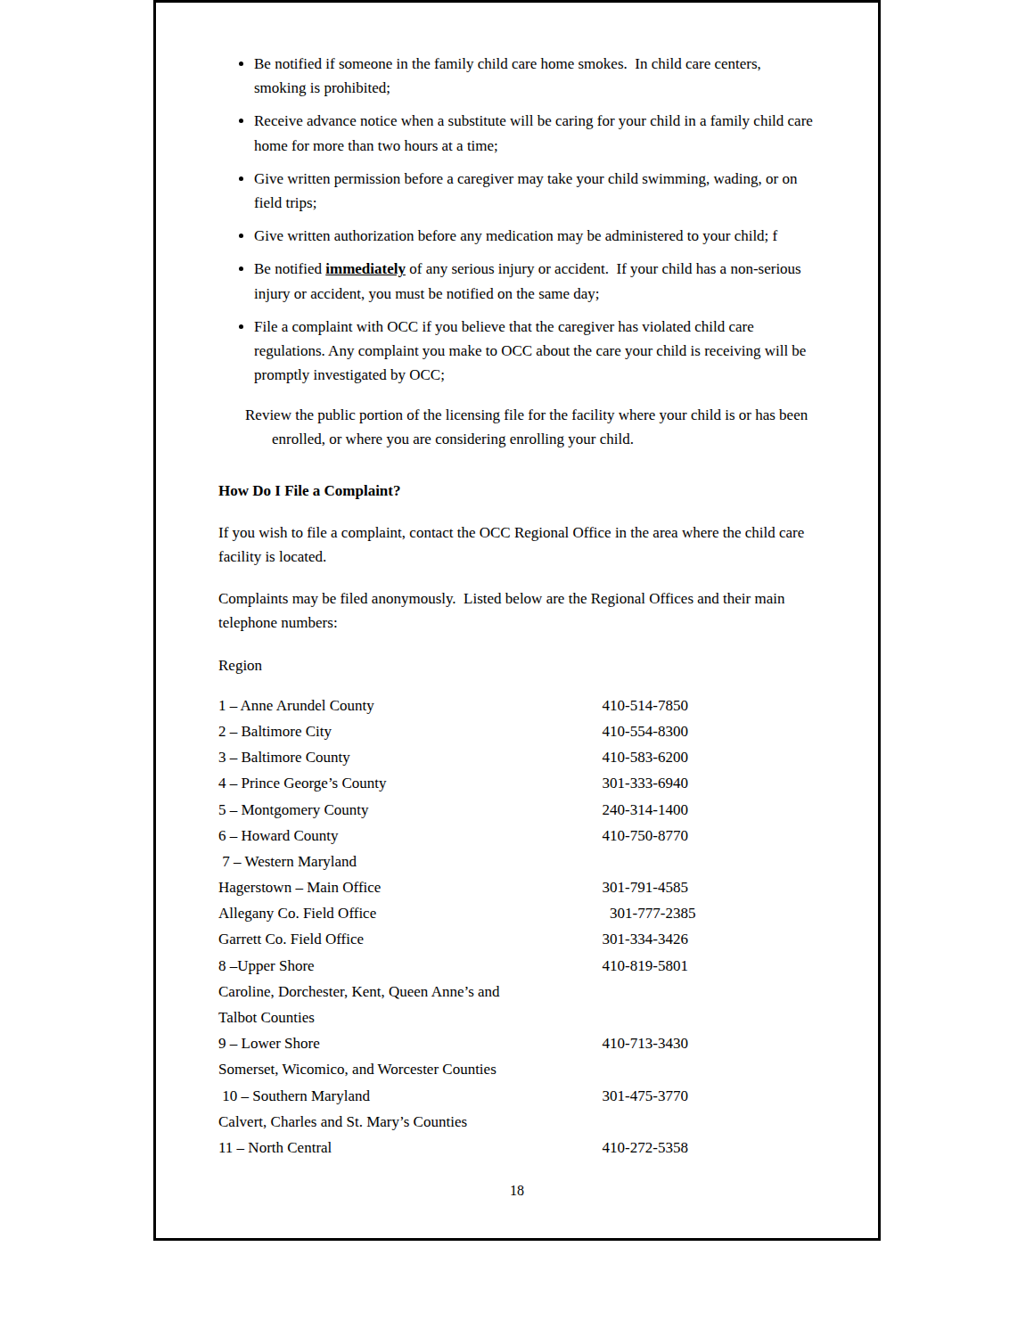Be notified if someone in the family child care home smokes. In child care centers, smoking is prohibited;
Receive advance notice when a substitute will be caring for your child in a family child care home for more than two hours at a time;
Give written permission before a caregiver may take your child swimming, wading, or on field trips;
Give written authorization before any medication may be administered to your child; f
Be notified immediately of any serious injury or accident. If your child has a non-serious injury or accident, you must be notified on the same day;
File a complaint with OCC if you believe that the caregiver has violated child care regulations. Any complaint you make to OCC about the care your child is receiving will be promptly investigated by OCC;
Review the public portion of the licensing file for the facility where your child is or has been enrolled, or where you are considering enrolling your child.
How Do I File a Complaint?
If you wish to file a complaint, contact the OCC Regional Office in the area where the child care facility is located.
Complaints may be filed anonymously. Listed below are the Regional Offices and their main telephone numbers:
Region
| 1 – Anne Arundel County | 410-514-7850 |
| 2 – Baltimore City | 410-554-8300 |
| 3 – Baltimore County | 410-583-6200 |
| 4 – Prince George’s County | 301-333-6940 |
| 5 – Montgomery County | 240-314-1400 |
| 6 – Howard County | 410-750-8770 |
| 7 – Western Maryland | |
| Hagerstown – Main Office | 301-791-4585 |
| Allegany Co. Field Office | 301-777-2385 |
| Garrett Co. Field Office | 301-334-3426 |
| 8 –Upper Shore | 410-819-5801 |
| Caroline, Dorchester, Kent, Queen Anne’s and |
| Talbot Counties |
| 9 – Lower Shore | 410-713-3430 |
| Somerset, Wicomico, and Worcester Counties |
| 10 – Southern Maryland | 301-475-3770 |
| Calvert, Charles and St. Mary’s Counties |
| 11 – North Central | 410-272-5358 |
18